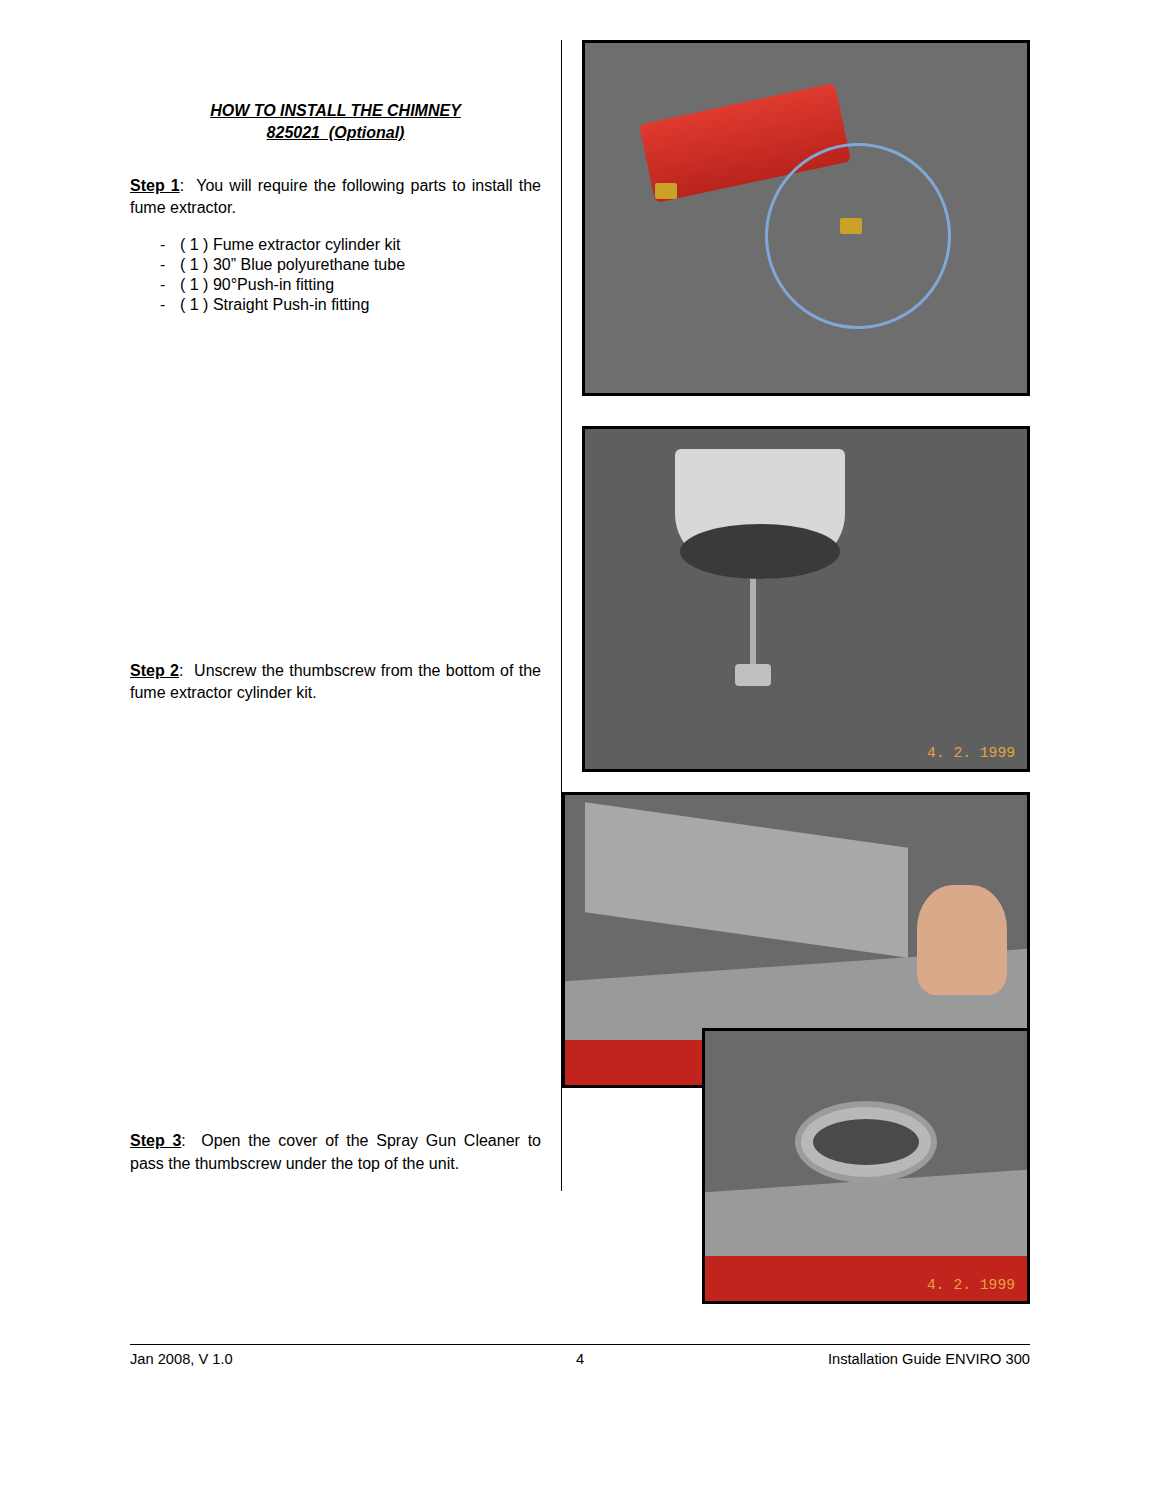HOW TO INSTALL THE CHIMNEY
825021 (Optional)
Step 1: You will require the following parts to install the fume extractor.
( 1 ) Fume extractor cylinder kit
( 1 ) 30” Blue polyurethane tube
( 1 ) 90°Push-in fitting
( 1 ) Straight Push-in fitting
Step 2: Unscrew the thumbscrew from the bottom of the fume extractor cylinder kit.
Step 3: Open the cover of the Spray Gun Cleaner to pass the thumbscrew under the top of the unit.
4. 2. 1999
4. 2. 1999
Jan 2008, V 1.0 4 Installation Guide ENVIRO 300